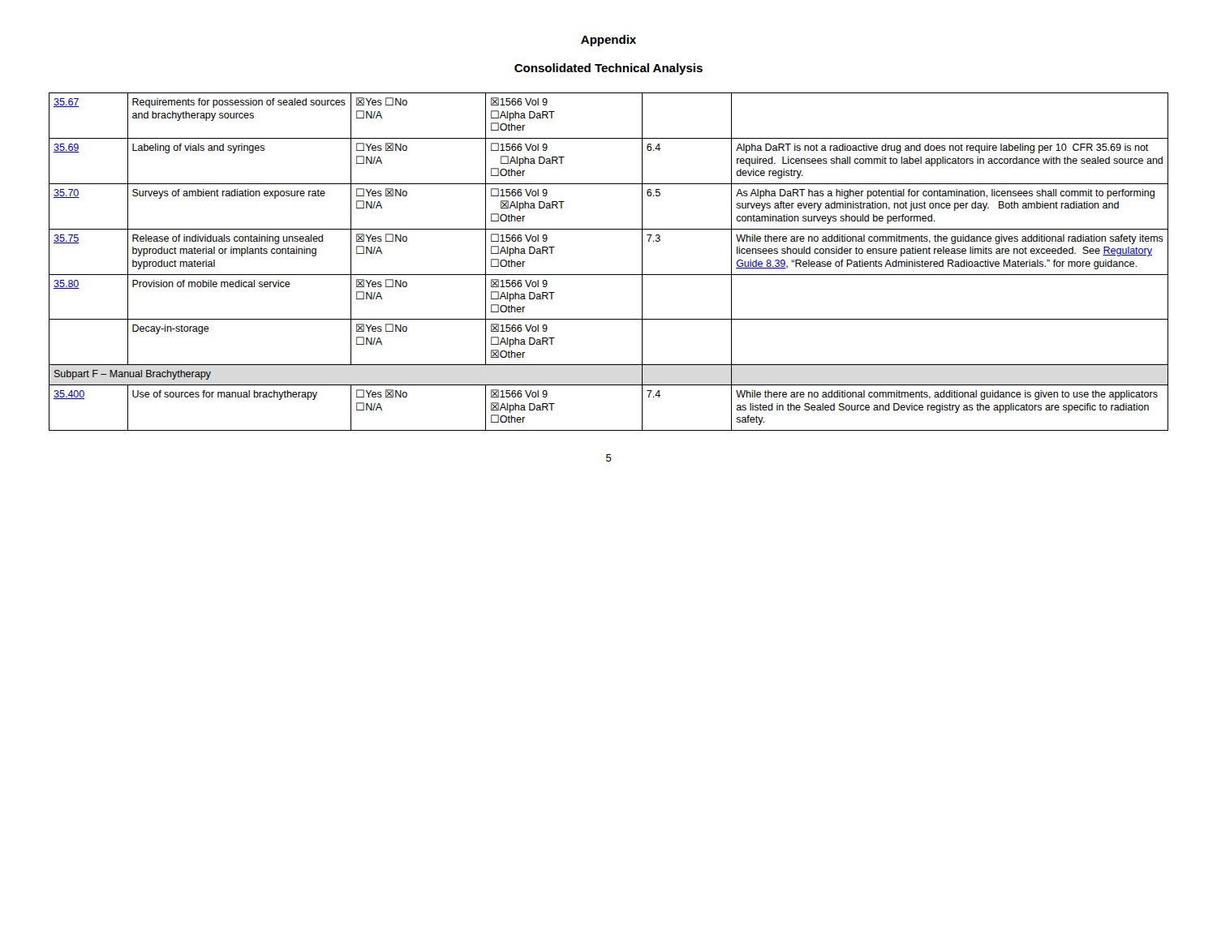Appendix
Consolidated Technical Analysis
| 35.67 | Requirements for possession of sealed sources and brachytherapy sources | ☒Yes ☐No ☐N/A | ☒1566 Vol 9 ☐Alpha DaRT ☐Other | | |
| 35.69 | Labeling of vials and syringes | ☐Yes ☒No ☐N/A | ☐1566 Vol 9 ☐Alpha DaRT ☐Other | 6.4 | Alpha DaRT is not a radioactive drug and does not require labeling per 10 CFR 35.69 is not required. Licensees shall commit to label applicators in accordance with the sealed source and device registry. |
| 35.70 | Surveys of ambient radiation exposure rate | ☐Yes ☒No ☐N/A | ☐1566 Vol 9 ☒Alpha DaRT ☐Other | 6.5 | As Alpha DaRT has a higher potential for contamination, licensees shall commit to performing surveys after every administration, not just once per day. Both ambient radiation and contamination surveys should be performed. |
| 35.75 | Release of individuals containing unsealed byproduct material or implants containing byproduct material | ☒Yes ☐No ☐N/A | ☐1566 Vol 9 ☐Alpha DaRT ☐Other | 7.3 | While there are no additional commitments, the guidance gives additional radiation safety items licensees should consider to ensure patient release limits are not exceeded. See Regulatory Guide 8.39 , “Release of Patients Administered Radioactive Materials.” for more guidance. |
| 35.80 | Provision of mobile medical service | ☒Yes ☐No ☐N/A | ☒1566 Vol 9 ☐Alpha DaRT ☐Other | | |
| | Decay-in-storage | ☒Yes ☐No ☐N/A | ☒1566 Vol 9 ☐Alpha DaRT ☒Other | | |
| Subpart F – Manual Brachytherapy | | |
| 35.400 | Use of sources for manual brachytherapy | ☐Yes ☒No ☐N/A | ☒1566 Vol 9 ☒Alpha DaRT ☐Other | 7.4 | While there are no additional commitments, additional guidance is given to use the applicators as listed in the Sealed Source and Device registry as the applicators are specific to radiation safety. |
5